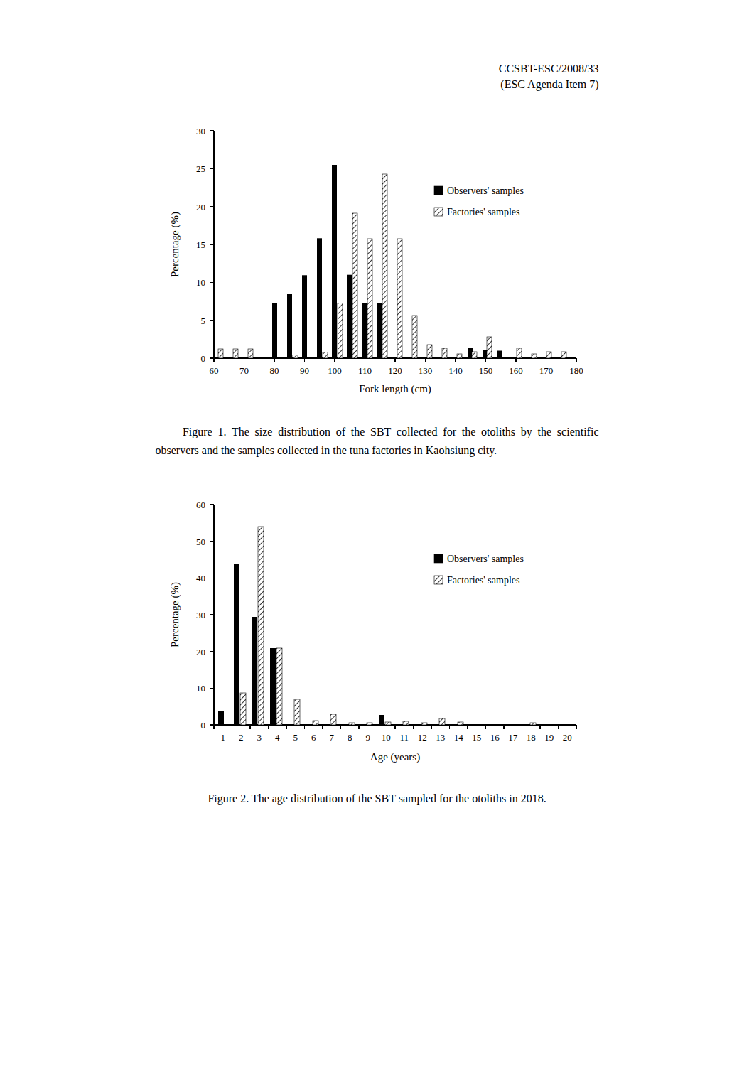CCSBT-ESC/2008/33
(ESC Agenda Item 7)
0 5 10 15 20 25 30 Percentage (%) 60 70 80 90 100 110 120 130 140 150 160 170 180 Fork length (cm) Observers' samples Factories' samples
Figure 1. The size distribution of the SBT collected for the otoliths by the scientific observers and the samples collected in the tuna factories in Kaohsiung city.
0 10 20 30 40 50 60 Percentage (%) 1 2 3 4 5 6 7 8 9 10 11 12 13 14 15 16 17 18 19 20 Age (years) Observers' samples Factories' samples
Figure 2. The age distribution of the SBT sampled for the otoliths in 2018.